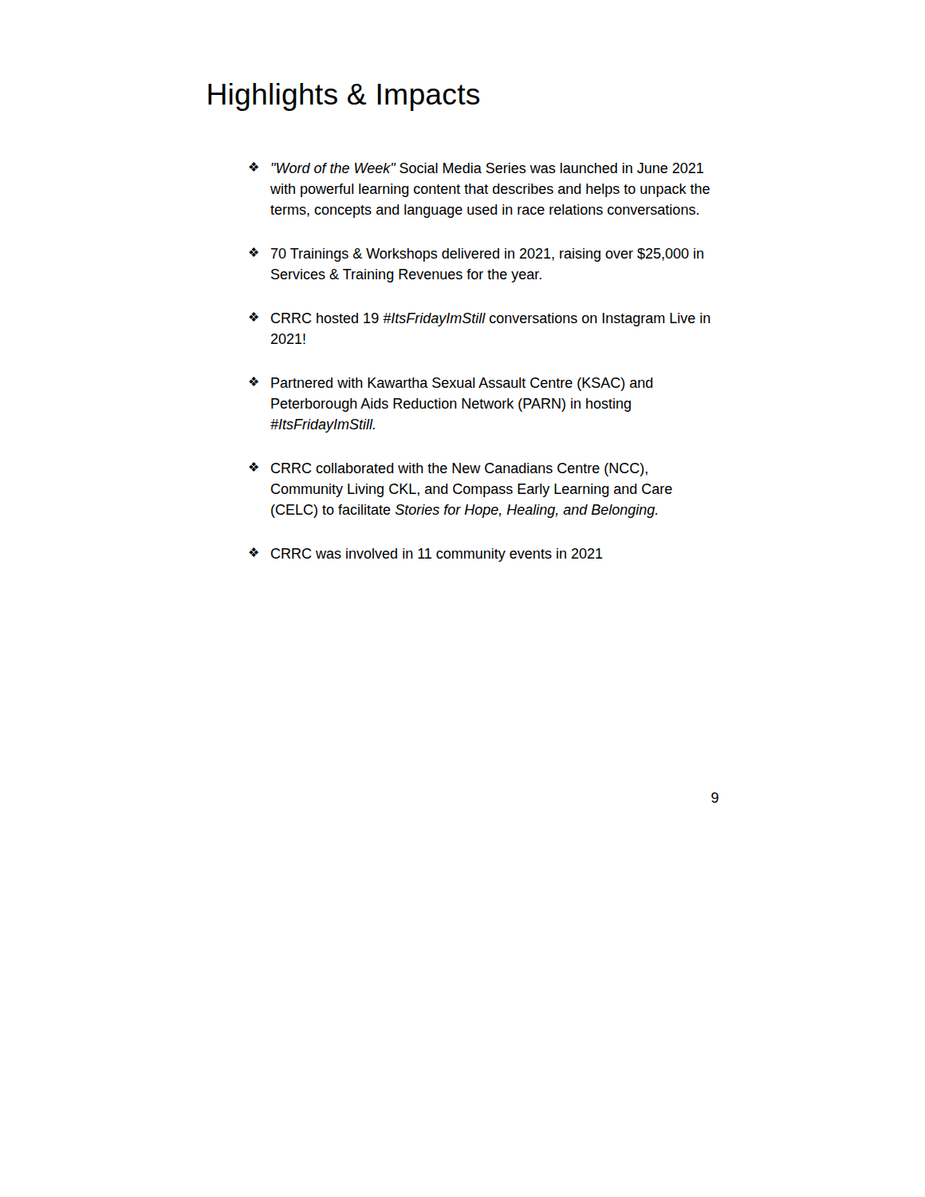Highlights & Impacts
"Word of the Week" Social Media Series was launched in June 2021 with powerful learning content that describes and helps to unpack the terms, concepts and language used in race relations conversations.
70 Trainings & Workshops delivered in 2021, raising over $25,000 in Services & Training Revenues for the year.
CRRC hosted 19 #ItsFridayImStill conversations on Instagram Live in 2021!
Partnered with Kawartha Sexual Assault Centre (KSAC) and Peterborough Aids Reduction Network (PARN) in hosting #ItsFridayImStill.
CRRC collaborated with the New Canadians Centre (NCC), Community Living CKL, and Compass Early Learning and Care (CELC) to facilitate Stories for Hope, Healing, and Belonging.
CRRC was involved in 11 community events in 2021
9